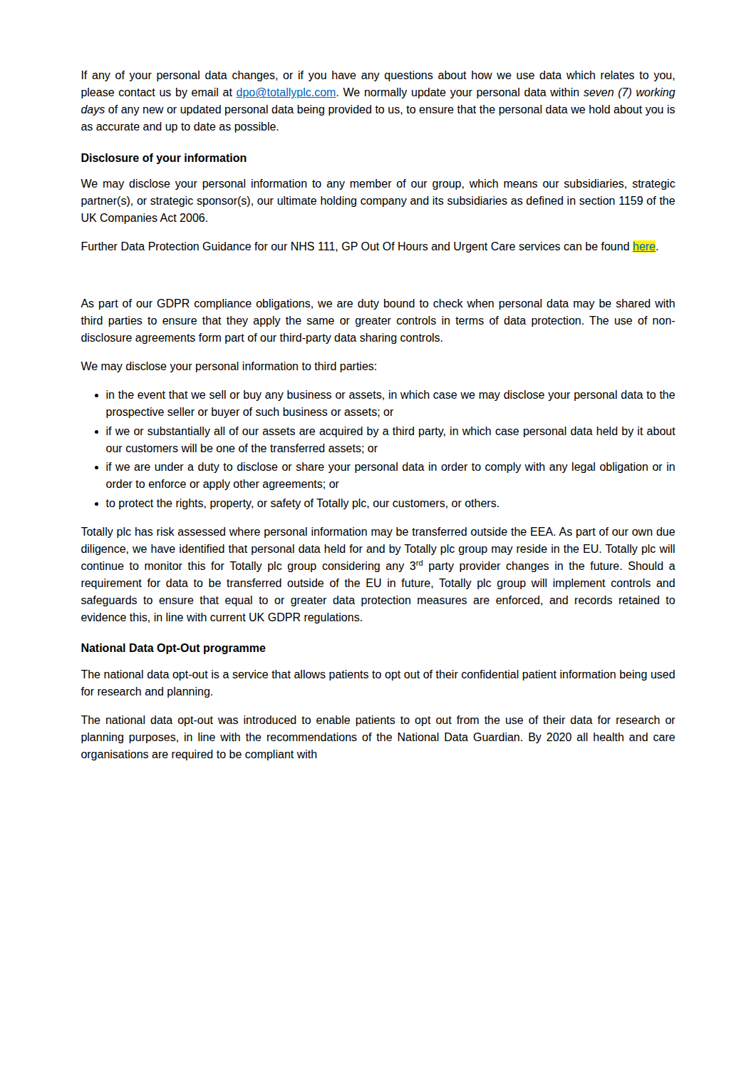If any of your personal data changes, or if you have any questions about how we use data which relates to you, please contact us by email at dpo@totallyplc.com. We normally update your personal data within seven (7) working days of any new or updated personal data being provided to us, to ensure that the personal data we hold about you is as accurate and up to date as possible.
Disclosure of your information
We may disclose your personal information to any member of our group, which means our subsidiaries, strategic partner(s), or strategic sponsor(s), our ultimate holding company and its subsidiaries as defined in section 1159 of the UK Companies Act 2006.
Further Data Protection Guidance for our NHS 111, GP Out Of Hours and Urgent Care services can be found here.
As part of our GDPR compliance obligations, we are duty bound to check when personal data may be shared with third parties to ensure that they apply the same or greater controls in terms of data protection. The use of non-disclosure agreements form part of our third-party data sharing controls.
We may disclose your personal information to third parties:
in the event that we sell or buy any business or assets, in which case we may disclose your personal data to the prospective seller or buyer of such business or assets; or
if we or substantially all of our assets are acquired by a third party, in which case personal data held by it about our customers will be one of the transferred assets; or
if we are under a duty to disclose or share your personal data in order to comply with any legal obligation or in order to enforce or apply other agreements; or
to protect the rights, property, or safety of Totally plc, our customers, or others.
Totally plc has risk assessed where personal information may be transferred outside the EEA. As part of our own due diligence, we have identified that personal data held for and by Totally plc group may reside in the EU. Totally plc will continue to monitor this for Totally plc group considering any 3rd party provider changes in the future. Should a requirement for data to be transferred outside of the EU in future, Totally plc group will implement controls and safeguards to ensure that equal to or greater data protection measures are enforced, and records retained to evidence this, in line with current UK GDPR regulations.
National Data Opt-Out programme
The national data opt-out is a service that allows patients to opt out of their confidential patient information being used for research and planning.
The national data opt-out was introduced to enable patients to opt out from the use of their data for research or planning purposes, in line with the recommendations of the National Data Guardian. By 2020 all health and care organisations are required to be compliant with